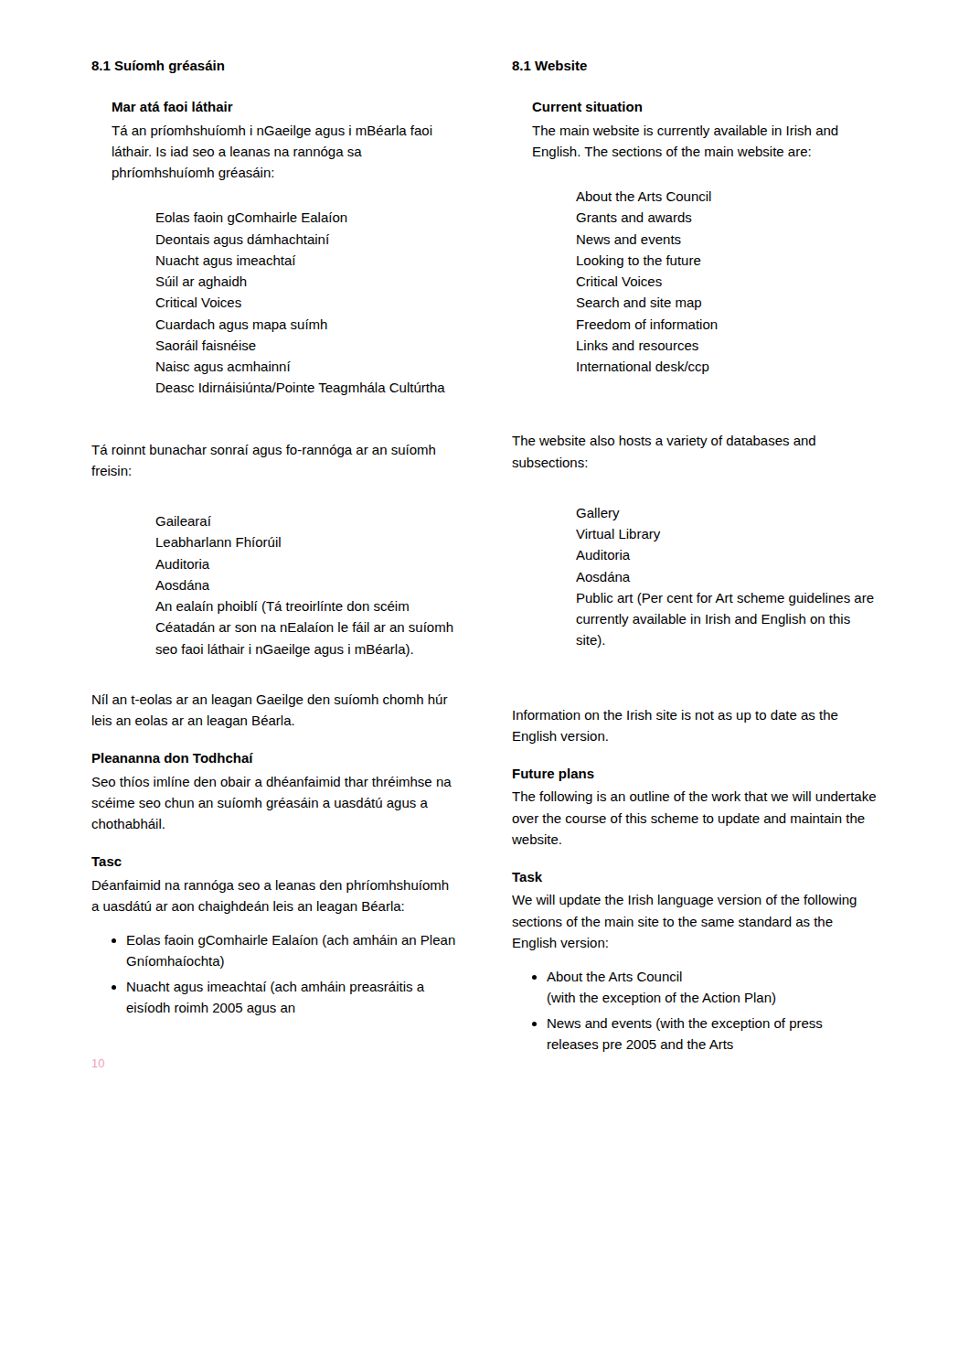8.1 Suíomh gréasáin
Mar atá faoi láthair
Tá an príomhshuíomh i nGaeilge agus i mBéarla faoi láthair. Is iad seo a leanas na rannóga sa phríomhshuíomh gréasáin:
Eolas faoin gComhairle Ealaíon
Deontais agus dámhachtainí
Nuacht agus imeachtaí
Súil ar aghaidh
Critical Voices
Cuardach agus mapa suímh
Saoráil faisnéise
Naisc agus acmhainní
Deasc Idirnáisiúnta/Pointe Teagmhála Cultúrtha
Tá roinnt bunachar sonraí agus fo-rannóga ar an suíomh freisin:
Gailearaí
Leabharlann Fhíorúil
Auditoria
Aosdána
An ealaín phoiblí (Tá treoirlínte don scéim Céatadán ar son na nEalaíon le fáil ar an suíomh seo faoi láthair i nGaeilge agus i mBéarla).
Níl an t-eolas ar an leagan Gaeilge den suíomh chomh húr leis an eolas ar an leagan Béarla.
Pleananna don Todhchaí
Seo thíos imlíne den obair a dhéanfaimid thar thréimhse na scéime seo chun an suíomh gréasáin a uasdátú agus a chothabháil.
Tasc
Déanfaimid na rannóga seo a leanas den phríomhshuíomh a uasdátú ar aon chaighdeán leis an leagan Béarla:
Eolas faoin gComhairle Ealaíon (ach amháin an Plean Gníomhaíochta)
Nuacht agus imeachtaí (ach amháin preasráitis a eisíodh roimh 2005 agus an
8.1 Website
Current situation
The main website is currently available in Irish and English. The sections of the main website are:
About the Arts Council
Grants and awards
News and events
Looking to the future
Critical Voices
Search and site map
Freedom of information
Links and resources
International desk/ccp
The website also hosts a variety of databases and subsections:
Gallery
Virtual Library
Auditoria
Aosdána
Public art (Per cent for Art scheme guidelines are currently available in Irish and English on this site).
Information on the Irish site is not as up to date as the English version.
Future plans
The following is an outline of the work that we will undertake over the course of this scheme to update and maintain the website.
Task
We will update the Irish language version of the following sections of the main site to the same standard as the English version:
About the Arts Council
(with the exception of the Action Plan)
News and events (with the exception of press releases pre 2005 and the Arts
10